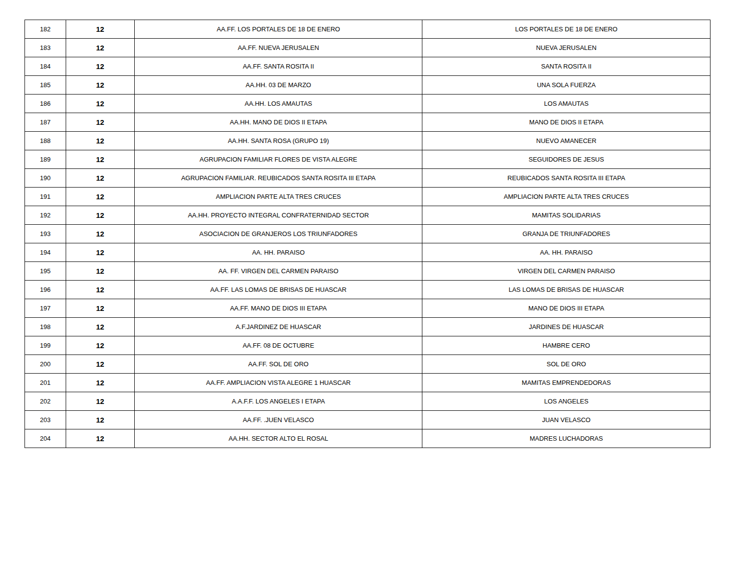| 182 | 12 | AA.FF. LOS PORTALES DE 18 DE ENERO | LOS PORTALES DE 18 DE ENERO |
| 183 | 12 | AA.FF. NUEVA JERUSALEN | NUEVA JERUSALEN |
| 184 | 12 | AA.FF. SANTA ROSITA II | SANTA ROSITA II |
| 185 | 12 | AA.HH. 03 DE MARZO | UNA SOLA FUERZA |
| 186 | 12 | AA.HH. LOS AMAUTAS | LOS AMAUTAS |
| 187 | 12 | AA.HH. MANO DE DIOS II ETAPA | MANO DE DIOS II ETAPA |
| 188 | 12 | AA.HH. SANTA ROSA (GRUPO 19) | NUEVO AMANECER |
| 189 | 12 | AGRUPACION FAMILIAR FLORES DE VISTA ALEGRE | SEGUIDORES DE JESUS |
| 190 | 12 | AGRUPACION FAMILIAR. REUBICADOS SANTA ROSITA III ETAPA | REUBICADOS SANTA ROSITA III ETAPA |
| 191 | 12 | AMPLIACION PARTE ALTA TRES CRUCES | AMPLIACION PARTE ALTA TRES CRUCES |
| 192 | 12 | AA.HH. PROYECTO INTEGRAL CONFRATERNIDAD SECTOR | MAMITAS SOLIDARIAS |
| 193 | 12 | ASOCIACION DE GRANJEROS LOS TRIUNFADORES | GRANJA DE TRIUNFADORES |
| 194 | 12 | AA. HH. PARAISO | AA. HH. PARAISO |
| 195 | 12 | AA. FF. VIRGEN DEL CARMEN PARAISO | VIRGEN DEL CARMEN PARAISO |
| 196 | 12 | AA.FF. LAS LOMAS DE BRISAS DE HUASCAR | LAS LOMAS DE BRISAS DE HUASCAR |
| 197 | 12 | AA.FF. MANO DE DIOS III ETAPA | MANO DE DIOS III ETAPA |
| 198 | 12 | A.F.JARDINEZ DE HUASCAR | JARDINES DE HUASCAR |
| 199 | 12 | AA.FF. 08 DE OCTUBRE | HAMBRE CERO |
| 200 | 12 | AA.FF. SOL DE ORO | SOL DE ORO |
| 201 | 12 | AA.FF. AMPLIACION VISTA ALEGRE 1 HUASCAR | MAMITAS EMPRENDEDORAS |
| 202 | 12 | A.A.F.F. LOS ANGELES I ETAPA | LOS ANGELES |
| 203 | 12 | AA.FF. .JUEN VELASCO | JUAN VELASCO |
| 204 | 12 | AA.HH. SECTOR ALTO EL ROSAL | MADRES LUCHADORAS |